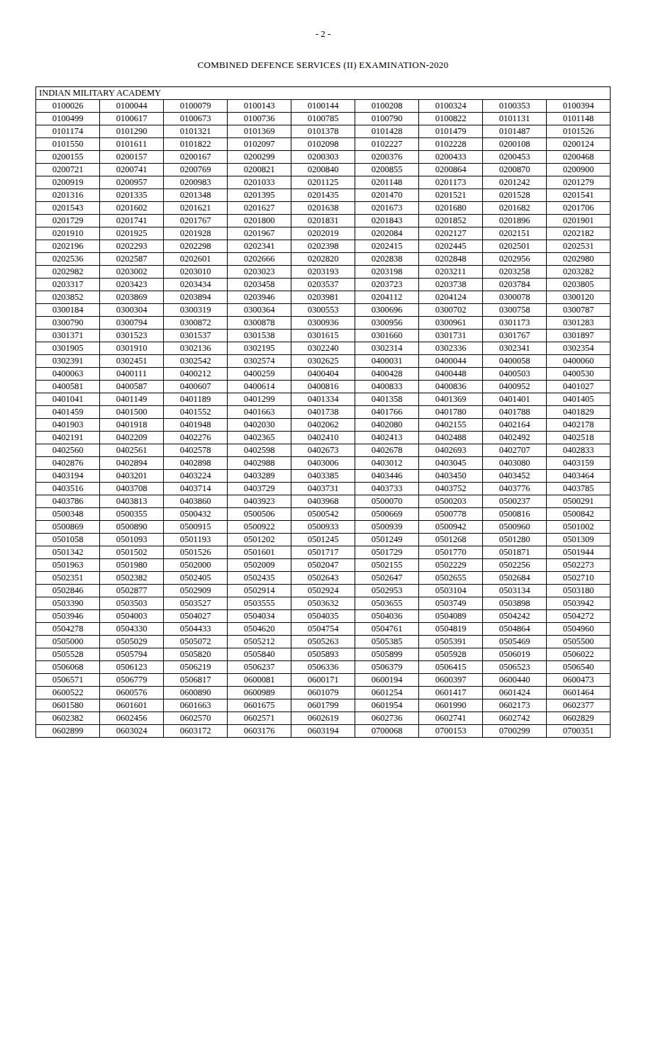- 2 -
COMBINED DEFENCE SERVICES (II) EXAMINATION-2020
| INDIAN MILITARY ACADEMY |
| --- |
| 0100026 | 0100044 | 0100079 | 0100143 | 0100144 | 0100208 | 0100324 | 0100353 | 0100394 |
| 0100499 | 0100617 | 0100673 | 0100736 | 0100785 | 0100790 | 0100822 | 0101131 | 0101148 |
| 0101174 | 0101290 | 0101321 | 0101369 | 0101378 | 0101428 | 0101479 | 0101487 | 0101526 |
| 0101550 | 0101611 | 0101822 | 0102097 | 0102098 | 0102227 | 0102228 | 0200108 | 0200124 |
| 0200155 | 0200157 | 0200167 | 0200299 | 0200303 | 0200376 | 0200433 | 0200453 | 0200468 |
| 0200721 | 0200741 | 0200769 | 0200821 | 0200840 | 0200855 | 0200864 | 0200870 | 0200900 |
| 0200919 | 0200957 | 0200983 | 0201033 | 0201125 | 0201148 | 0201173 | 0201242 | 0201279 |
| 0201316 | 0201335 | 0201348 | 0201395 | 0201435 | 0201470 | 0201521 | 0201528 | 0201541 |
| 0201543 | 0201602 | 0201621 | 0201627 | 0201638 | 0201673 | 0201680 | 0201682 | 0201706 |
| 0201729 | 0201741 | 0201767 | 0201800 | 0201831 | 0201843 | 0201852 | 0201896 | 0201901 |
| 0201910 | 0201925 | 0201928 | 0201967 | 0202019 | 0202084 | 0202127 | 0202151 | 0202182 |
| 0202196 | 0202293 | 0202298 | 0202341 | 0202398 | 0202415 | 0202445 | 0202501 | 0202531 |
| 0202536 | 0202587 | 0202601 | 0202666 | 0202820 | 0202838 | 0202848 | 0202956 | 0202980 |
| 0202982 | 0203002 | 0203010 | 0203023 | 0203193 | 0203198 | 0203211 | 0203258 | 0203282 |
| 0203317 | 0203423 | 0203434 | 0203458 | 0203537 | 0203723 | 0203738 | 0203784 | 0203805 |
| 0203852 | 0203869 | 0203894 | 0203946 | 0203981 | 0204112 | 0204124 | 0300078 | 0300120 |
| 0300184 | 0300304 | 0300319 | 0300364 | 0300553 | 0300696 | 0300702 | 0300758 | 0300787 |
| 0300790 | 0300794 | 0300872 | 0300878 | 0300936 | 0300956 | 0300961 | 0301173 | 0301283 |
| 0301371 | 0301523 | 0301537 | 0301538 | 0301615 | 0301660 | 0301731 | 0301767 | 0301897 |
| 0301905 | 0301910 | 0302136 | 0302195 | 0302240 | 0302314 | 0302336 | 0302341 | 0302354 |
| 0302391 | 0302451 | 0302542 | 0302574 | 0302625 | 0400031 | 0400044 | 0400058 | 0400060 |
| 0400063 | 0400111 | 0400212 | 0400259 | 0400404 | 0400428 | 0400448 | 0400503 | 0400530 |
| 0400581 | 0400587 | 0400607 | 0400614 | 0400816 | 0400833 | 0400836 | 0400952 | 0401027 |
| 0401041 | 0401149 | 0401189 | 0401299 | 0401334 | 0401358 | 0401369 | 0401401 | 0401405 |
| 0401459 | 0401500 | 0401552 | 0401663 | 0401738 | 0401766 | 0401780 | 0401788 | 0401829 |
| 0401903 | 0401918 | 0401948 | 0402030 | 0402062 | 0402080 | 0402155 | 0402164 | 0402178 |
| 0402191 | 0402209 | 0402276 | 0402365 | 0402410 | 0402413 | 0402488 | 0402492 | 0402518 |
| 0402560 | 0402561 | 0402578 | 0402598 | 0402673 | 0402678 | 0402693 | 0402707 | 0402833 |
| 0402876 | 0402894 | 0402898 | 0402988 | 0403006 | 0403012 | 0403045 | 0403080 | 0403159 |
| 0403194 | 0403201 | 0403224 | 0403289 | 0403385 | 0403446 | 0403450 | 0403452 | 0403464 |
| 0403516 | 0403708 | 0403714 | 0403729 | 0403731 | 0403733 | 0403752 | 0403776 | 0403785 |
| 0403786 | 0403813 | 0403860 | 0403923 | 0403968 | 0500070 | 0500203 | 0500237 | 0500291 |
| 0500348 | 0500355 | 0500432 | 0500506 | 0500542 | 0500669 | 0500778 | 0500816 | 0500842 |
| 0500869 | 0500890 | 0500915 | 0500922 | 0500933 | 0500939 | 0500942 | 0500960 | 0501002 |
| 0501058 | 0501093 | 0501193 | 0501202 | 0501245 | 0501249 | 0501268 | 0501280 | 0501309 |
| 0501342 | 0501502 | 0501526 | 0501601 | 0501717 | 0501729 | 0501770 | 0501871 | 0501944 |
| 0501963 | 0501980 | 0502000 | 0502009 | 0502047 | 0502155 | 0502229 | 0502256 | 0502273 |
| 0502351 | 0502382 | 0502405 | 0502435 | 0502643 | 0502647 | 0502655 | 0502684 | 0502710 |
| 0502846 | 0502877 | 0502909 | 0502914 | 0502924 | 0502953 | 0503104 | 0503134 | 0503180 |
| 0503390 | 0503503 | 0503527 | 0503555 | 0503632 | 0503655 | 0503749 | 0503898 | 0503942 |
| 0503946 | 0504003 | 0504027 | 0504034 | 0504035 | 0504036 | 0504089 | 0504242 | 0504272 |
| 0504278 | 0504330 | 0504433 | 0504620 | 0504754 | 0504761 | 0504819 | 0504864 | 0504960 |
| 0505000 | 0505029 | 0505072 | 0505212 | 0505263 | 0505385 | 0505391 | 0505469 | 0505500 |
| 0505528 | 0505794 | 0505820 | 0505840 | 0505893 | 0505899 | 0505928 | 0506019 | 0506022 |
| 0506068 | 0506123 | 0506219 | 0506237 | 0506336 | 0506379 | 0506415 | 0506523 | 0506540 |
| 0506571 | 0506779 | 0506817 | 0600081 | 0600171 | 0600194 | 0600397 | 0600440 | 0600473 |
| 0600522 | 0600576 | 0600890 | 0600989 | 0601079 | 0601254 | 0601417 | 0601424 | 0601464 |
| 0601580 | 0601601 | 0601663 | 0601675 | 0601799 | 0601954 | 0601990 | 0602173 | 0602377 |
| 0602382 | 0602456 | 0602570 | 0602571 | 0602619 | 0602736 | 0602741 | 0602742 | 0602829 |
| 0602899 | 0603024 | 0603172 | 0603176 | 0603194 | 0700068 | 0700153 | 0700299 | 0700351 |